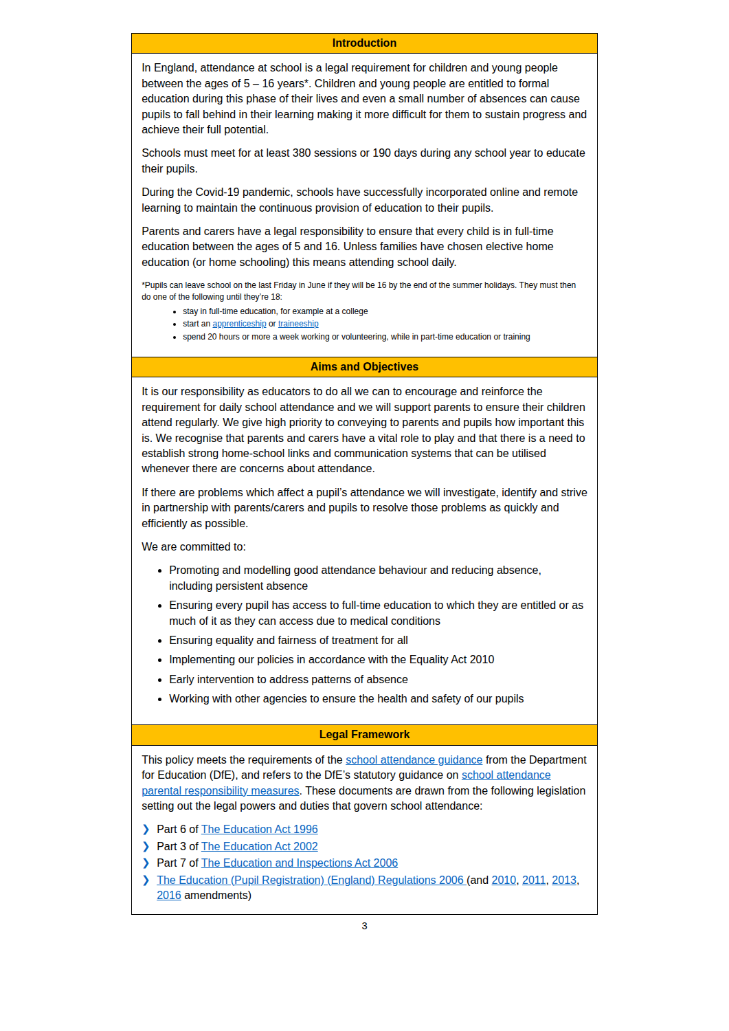Introduction
In England, attendance at school is a legal requirement for children and young people between the ages of 5 – 16 years*. Children and young people are entitled to formal education during this phase of their lives and even a small number of absences can cause pupils to fall behind in their learning making it more difficult for them to sustain progress and achieve their full potential.
Schools must meet for at least 380 sessions or 190 days during any school year to educate their pupils.
During the Covid-19 pandemic, schools have successfully incorporated online and remote learning to maintain the continuous provision of education to their pupils.
Parents and carers have a legal responsibility to ensure that every child is in full-time education between the ages of 5 and 16. Unless families have chosen elective home education (or home schooling) this means attending school daily.
*Pupils can leave school on the last Friday in June if they will be 16 by the end of the summer holidays. They must then do one of the following until they’re 18:
stay in full-time education, for example at a college
start an apprenticeship or traineeship
spend 20 hours or more a week working or volunteering, while in part-time education or training
Aims and Objectives
It is our responsibility as educators to do all we can to encourage and reinforce the requirement for daily school attendance and we will support parents to ensure their children attend regularly. We give high priority to conveying to parents and pupils how important this is. We recognise that parents and carers have a vital role to play and that there is a need to establish strong home-school links and communication systems that can be utilised whenever there are concerns about attendance.
If there are problems which affect a pupil’s attendance we will investigate, identify and strive in partnership with parents/carers and pupils to resolve those problems as quickly and efficiently as possible.
We are committed to:
Promoting and modelling good attendance behaviour and reducing absence, including persistent absence
Ensuring every pupil has access to full-time education to which they are entitled or as much of it as they can access due to medical conditions
Ensuring equality and fairness of treatment for all
Implementing our policies in accordance with the Equality Act 2010
Early intervention to address patterns of absence
Working with other agencies to ensure the health and safety of our pupils
Legal Framework
This policy meets the requirements of the school attendance guidance from the Department for Education (DfE), and refers to the DfE’s statutory guidance on school attendance parental responsibility measures. These documents are drawn from the following legislation setting out the legal powers and duties that govern school attendance:
Part 6 of The Education Act 1996
Part 3 of The Education Act 2002
Part 7 of The Education and Inspections Act 2006
The Education (Pupil Registration) (England) Regulations 2006 (and 2010, 2011, 2013, 2016 amendments)
3